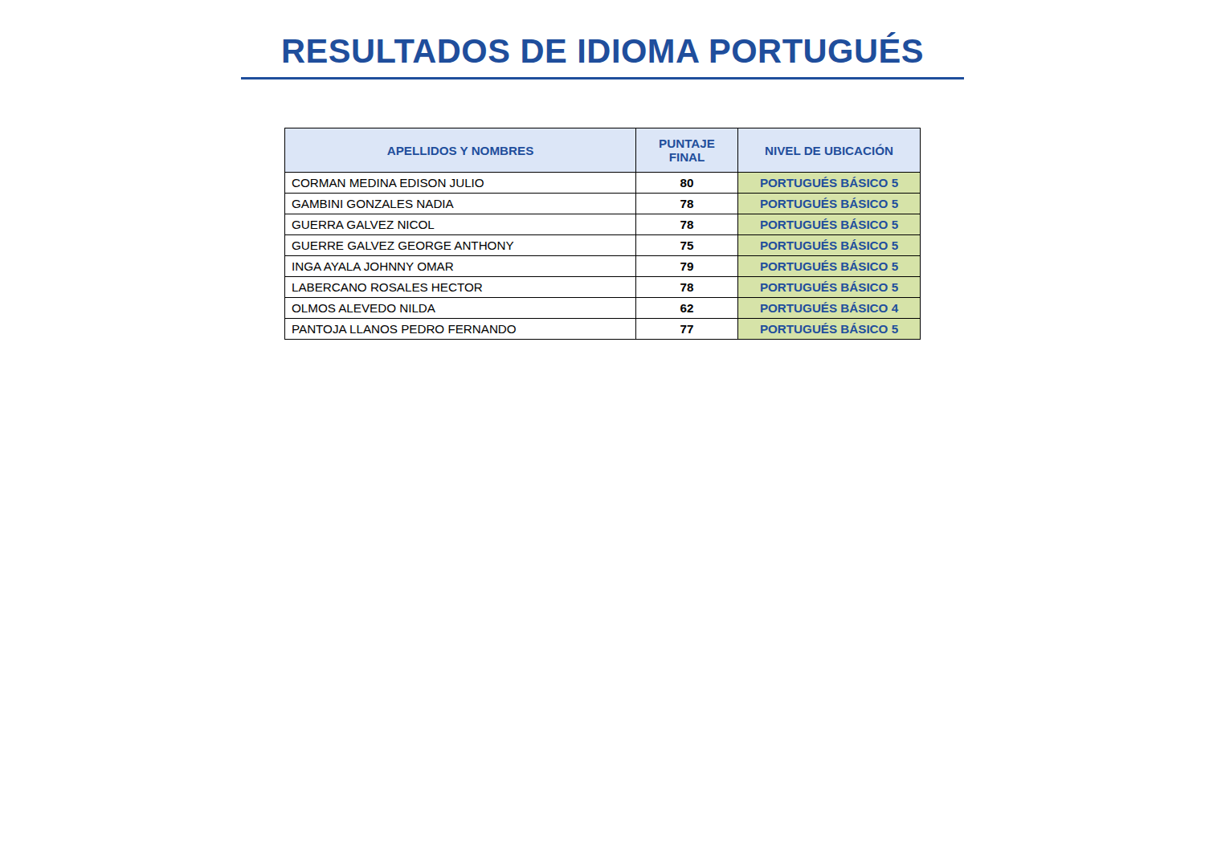RESULTADOS DE IDIOMA PORTUGUÉS
| APELLIDOS Y NOMBRES | PUNTAJE FINAL | NIVEL DE UBICACIÓN |
| --- | --- | --- |
| CORMAN MEDINA EDISON JULIO | 80 | PORTUGUÉS BÁSICO 5 |
| GAMBINI GONZALES NADIA | 78 | PORTUGUÉS BÁSICO 5 |
| GUERRA GALVEZ NICOL | 78 | PORTUGUÉS BÁSICO 5 |
| GUERRE GALVEZ GEORGE ANTHONY | 75 | PORTUGUÉS BÁSICO 5 |
| INGA AYALA JOHNNY OMAR | 79 | PORTUGUÉS BÁSICO 5 |
| LABERCANO ROSALES HECTOR | 78 | PORTUGUÉS BÁSICO 5 |
| OLMOS ALEVEDO NILDA | 62 | PORTUGUÉS BÁSICO 4 |
| PANTOJA LLANOS PEDRO FERNANDO | 77 | PORTUGUÉS BÁSICO 5 |